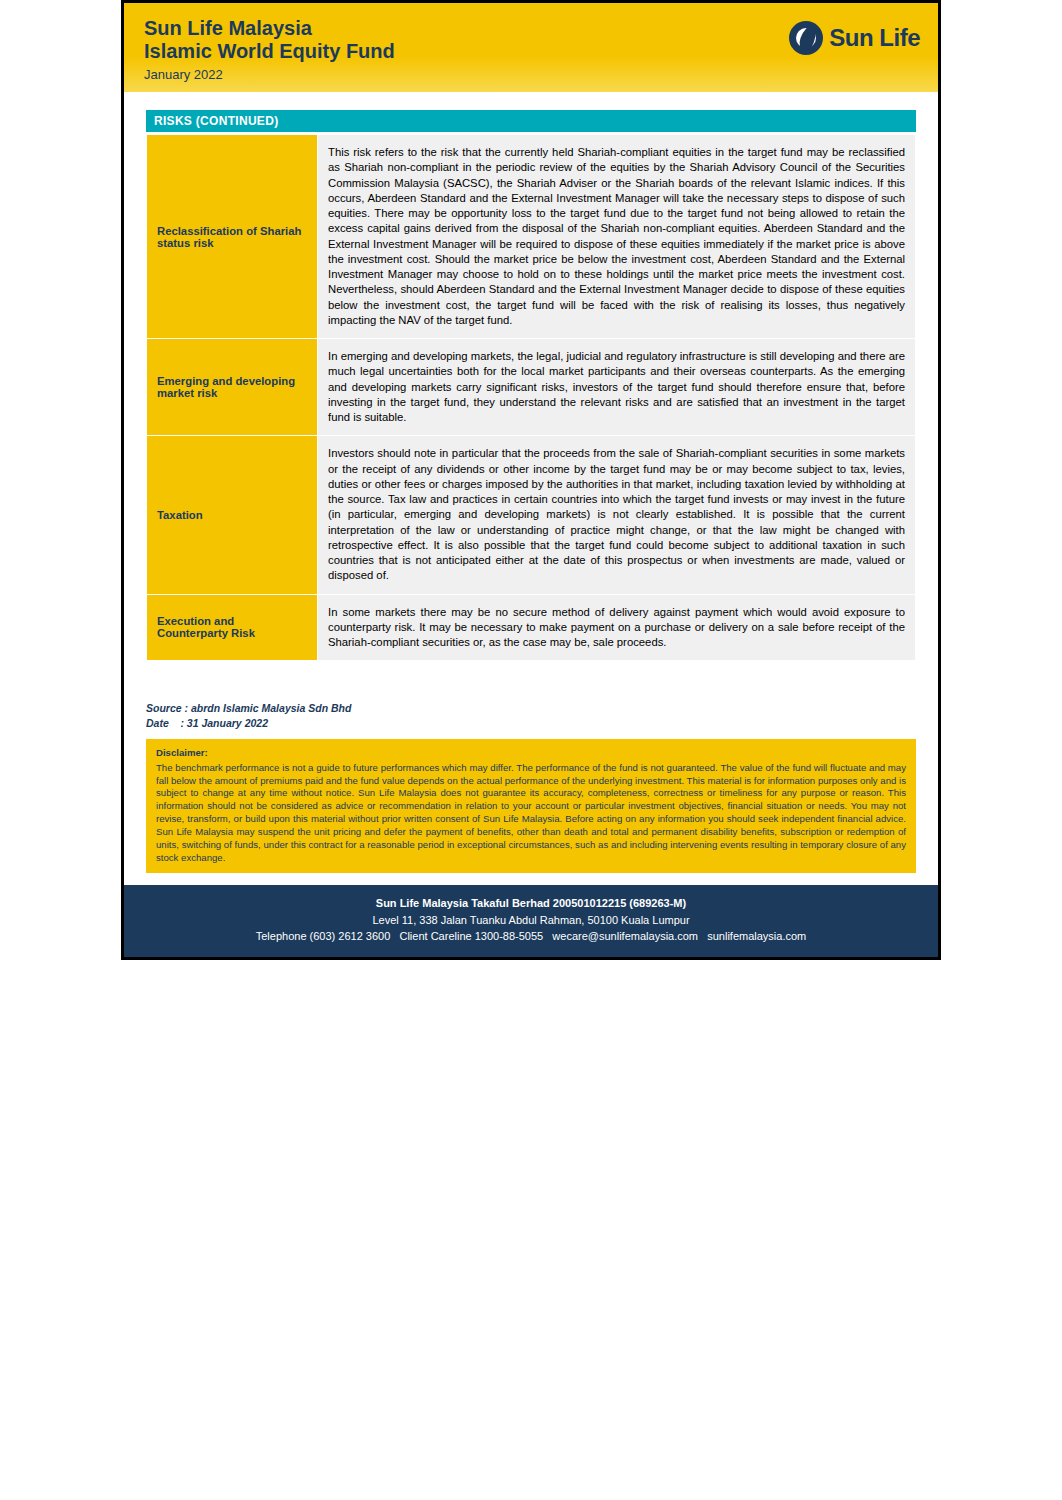Sun Life Malaysia
Islamic World Equity Fund
January 2022
Sun Life
RISKS (CONTINUED)
| Reclassification of Shariah status risk | This risk refers to the risk that the currently held Shariah-compliant equities in the target fund may be reclassified as Shariah non-compliant in the periodic review of the equities by the Shariah Advisory Council of the Securities Commission Malaysia (SACSC), the Shariah Adviser or the Shariah boards of the relevant Islamic indices. If this occurs, Aberdeen Standard and the External Investment Manager will take the necessary steps to dispose of such equities. There may be opportunity loss to the target fund due to the target fund not being allowed to retain the excess capital gains derived from the disposal of the Shariah non-compliant equities. Aberdeen Standard and the External Investment Manager will be required to dispose of these equities immediately if the market price is above the investment cost. Should the market price be below the investment cost, Aberdeen Standard and the External Investment Manager may choose to hold on to these holdings until the market price meets the investment cost. Nevertheless, should Aberdeen Standard and the External Investment Manager decide to dispose of these equities below the investment cost, the target fund will be faced with the risk of realising its losses, thus negatively impacting the NAV of the target fund. |
| Emerging and developing market risk | In emerging and developing markets, the legal, judicial and regulatory infrastructure is still developing and there are much legal uncertainties both for the local market participants and their overseas counterparts. As the emerging and developing markets carry significant risks, investors of the target fund should therefore ensure that, before investing in the target fund, they understand the relevant risks and are satisfied that an investment in the target fund is suitable. |
| Taxation | Investors should note in particular that the proceeds from the sale of Shariah-compliant securities in some markets or the receipt of any dividends or other income by the target fund may be or may become subject to tax, levies, duties or other fees or charges imposed by the authorities in that market, including taxation levied by withholding at the source. Tax law and practices in certain countries into which the target fund invests or may invest in the future (in particular, emerging and developing markets) is not clearly established. It is possible that the current interpretation of the law or understanding of practice might change, or that the law might be changed with retrospective effect. It is also possible that the target fund could become subject to additional taxation in such countries that is not anticipated either at the date of this prospectus or when investments are made, valued or disposed of. |
| Execution and Counterparty Risk | In some markets there may be no secure method of delivery against payment which would avoid exposure to counterparty risk. It may be necessary to make payment on a purchase or delivery on a sale before receipt of the Shariah-compliant securities or, as the case may be, sale proceeds. |
Source : abrdn Islamic Malaysia Sdn Bhd
Date : 31 January 2022
Disclaimer: The benchmark performance is not a guide to future performances which may differ. The performance of the fund is not guaranteed. The value of the fund will fluctuate and may fall below the amount of premiums paid and the fund value depends on the actual performance of the underlying investment. This material is for information purposes only and is subject to change at any time without notice. Sun Life Malaysia does not guarantee its accuracy, completeness, correctness or timeliness for any purpose or reason. This information should not be considered as advice or recommendation in relation to your account or particular investment objectives, financial situation or needs. You may not revise, transform, or build upon this material without prior written consent of Sun Life Malaysia. Before acting on any information you should seek independent financial advice. Sun Life Malaysia may suspend the unit pricing and defer the payment of benefits, other than death and total and permanent disability benefits, subscription or redemption of units, switching of funds, under this contract for a reasonable period in exceptional circumstances, such as and including intervening events resulting in temporary closure of any stock exchange.
Sun Life Malaysia Takaful Berhad 200501012215 (689263-M)
Level 11, 338 Jalan Tuanku Abdul Rahman, 50100 Kuala Lumpur
Telephone (603) 2612 3600 Client Careline 1300-88-5055 wecare@sunlifemalaysia.com sunlifemalaysia.com